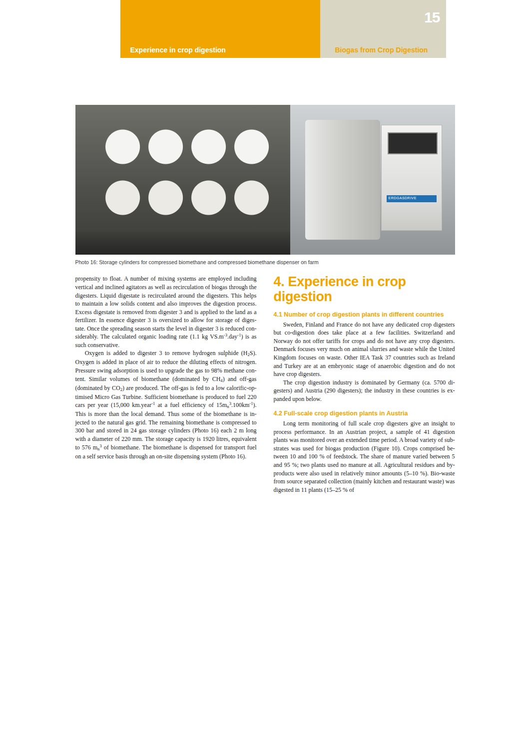15
Experience in crop digestion
Biogas from Crop Digestion
Photo 16: Storage cylinders for compressed biomethane and compressed biomethane dispenser on farm
propensity to float. A number of mixing systems are employed including vertical and inclined agitators as well as recirculation of biogas through the digesters. Liquid digestate is recirculated around the digesters. This helps to maintain a low solids content and also improves the digestion process. Excess digestate is removed from digester 3 and is applied to the land as a fertilizer. In essence digester 3 is oversized to allow for storage of digestate. Once the spreading season starts the level in digester 3 is reduced considerably. The calculated organic loading rate (1.1 kg VS.m-3.day-1) is as such conservative.
Oxygen is added to digester 3 to remove hydrogen sulphide (H2S). Oxygen is added in place of air to reduce the diluting effects of nitrogen. Pressure swing adsorption is used to upgrade the gas to 98% methane content. Similar volumes of biomethane (dominated by CH4) and off-gas (dominated by CO2) are produced. The off-gas is fed to a low calorific-optimised Micro Gas Turbine. Sufficient biomethane is produced to fuel 220 cars per year (15,000 km.year-1 at a fuel efficiency of 15mn3.100km-1). This is more than the local demand. Thus some of the biomethane is injected to the natural gas grid. The remaining biomethane is compressed to 300 bar and stored in 24 gas storage cylinders (Photo 16) each 2 m long with a diameter of 220 mm. The storage capacity is 1920 litres, equivalent to 576 mn3 of biomethane. The biomethane is dispensed for transport fuel on a self service basis through an on-site dispensing system (Photo 16).
4. Experience in crop digestion
4.1 Number of crop digestion plants in different countries
Sweden, Finland and France do not have any dedicated crop digesters but co-digestion does take place at a few facilities. Switzerland and Norway do not offer tariffs for crops and do not have any crop digesters. Denmark focuses very much on animal slurries and waste while the United Kingdom focuses on waste. Other IEA Task 37 countries such as Ireland and Turkey are at an embryonic stage of anaerobic digestion and do not have crop digesters.
The crop digestion industry is dominated by Germany (ca. 5700 digesters) and Austria (290 digesters); the industry in these countries is expanded upon below.
4.2 Full-scale crop digestion plants in Austria
Long term monitoring of full scale crop digesters give an insight to process performance. In an Austrian project, a sample of 41 digestion plants was monitored over an extended time period. A broad variety of substrates was used for biogas production (Figure 10). Crops comprised between 10 and 100 % of feedstock. The share of manure varied between 5 and 95 %; two plants used no manure at all. Agricultural residues and by-products were also used in relatively minor amounts (5–10 %). Bio-waste from source separated collection (mainly kitchen and restaurant waste) was digested in 11 plants (15–25 % of